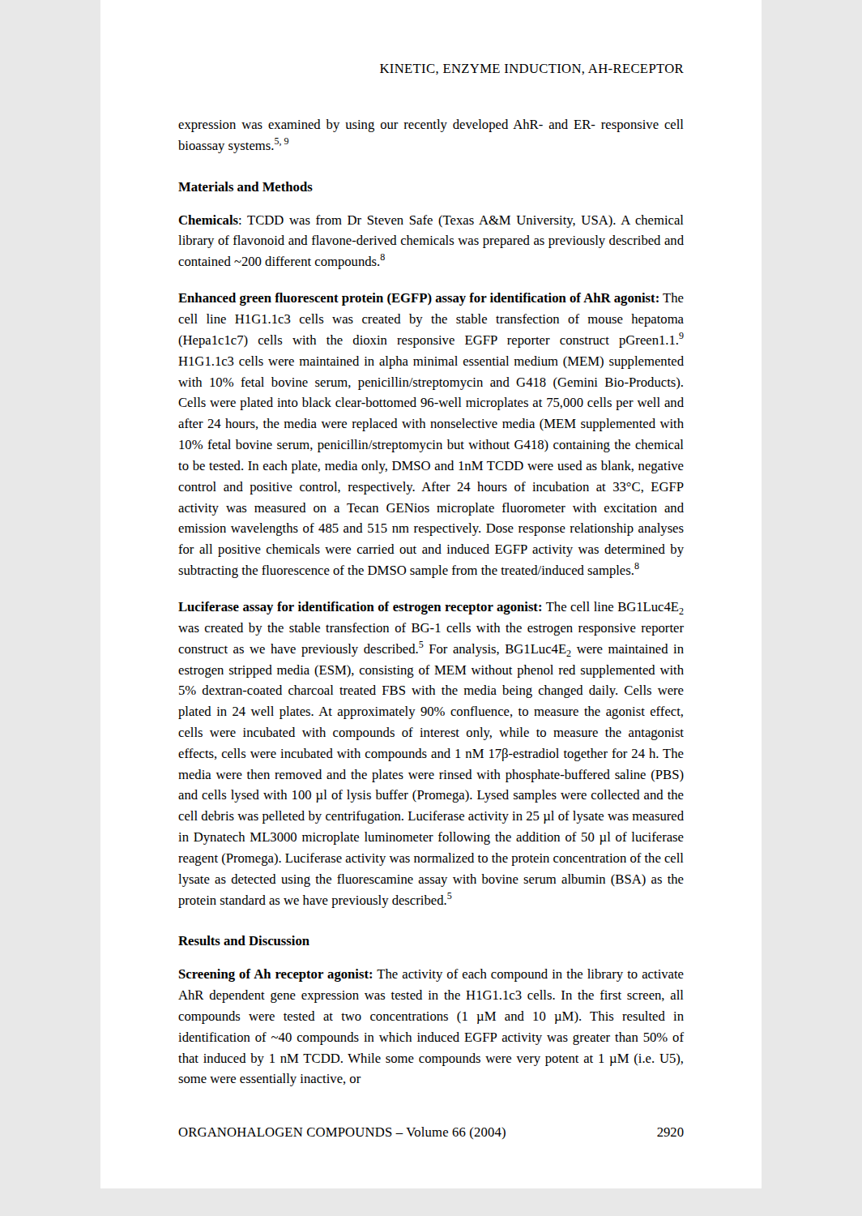KINETIC, ENZYME INDUCTION, AH-RECEPTOR
expression was examined by using our recently developed AhR- and ER- responsive cell bioassay systems.5, 9
Materials and Methods
Chemicals: TCDD was from Dr Steven Safe (Texas A&M University, USA). A chemical library of flavonoid and flavone-derived chemicals was prepared as previously described and contained ~200 different compounds.8
Enhanced green fluorescent protein (EGFP) assay for identification of AhR agonist: The cell line H1G1.1c3 cells was created by the stable transfection of mouse hepatoma (Hepa1c1c7) cells with the dioxin responsive EGFP reporter construct pGreen1.1.9 H1G1.1c3 cells were maintained in alpha minimal essential medium (MEM) supplemented with 10% fetal bovine serum, penicillin/streptomycin and G418 (Gemini Bio-Products). Cells were plated into black clear-bottomed 96-well microplates at 75,000 cells per well and after 24 hours, the media were replaced with nonselective media (MEM supplemented with 10% fetal bovine serum, penicillin/streptomycin but without G418) containing the chemical to be tested. In each plate, media only, DMSO and 1nM TCDD were used as blank, negative control and positive control, respectively. After 24 hours of incubation at 33°C, EGFP activity was measured on a Tecan GENios microplate fluorometer with excitation and emission wavelengths of 485 and 515 nm respectively. Dose response relationship analyses for all positive chemicals were carried out and induced EGFP activity was determined by subtracting the fluorescence of the DMSO sample from the treated/induced samples.8
Luciferase assay for identification of estrogen receptor agonist: The cell line BG1Luc4E2 was created by the stable transfection of BG-1 cells with the estrogen responsive reporter construct as we have previously described.5 For analysis, BG1Luc4E2 were maintained in estrogen stripped media (ESM), consisting of MEM without phenol red supplemented with 5% dextran-coated charcoal treated FBS with the media being changed daily. Cells were plated in 24 well plates. At approximately 90% confluence, to measure the agonist effect, cells were incubated with compounds of interest only, while to measure the antagonist effects, cells were incubated with compounds and 1 nM 17β-estradiol together for 24 h. The media were then removed and the plates were rinsed with phosphate-buffered saline (PBS) and cells lysed with 100 µl of lysis buffer (Promega). Lysed samples were collected and the cell debris was pelleted by centrifugation. Luciferase activity in 25 µl of lysate was measured in Dynatech ML3000 microplate luminometer following the addition of 50 µl of luciferase reagent (Promega). Luciferase activity was normalized to the protein concentration of the cell lysate as detected using the fluorescamine assay with bovine serum albumin (BSA) as the protein standard as we have previously described.5
Results and Discussion
Screening of Ah receptor agonist: The activity of each compound in the library to activate AhR dependent gene expression was tested in the H1G1.1c3 cells. In the first screen, all compounds were tested at two concentrations (1 µM and 10 µM). This resulted in identification of ~40 compounds in which induced EGFP activity was greater than 50% of that induced by 1 nM TCDD. While some compounds were very potent at 1 µM (i.e. U5), some were essentially inactive, or
ORGANOHALOGEN COMPOUNDS – Volume 66 (2004) 2920